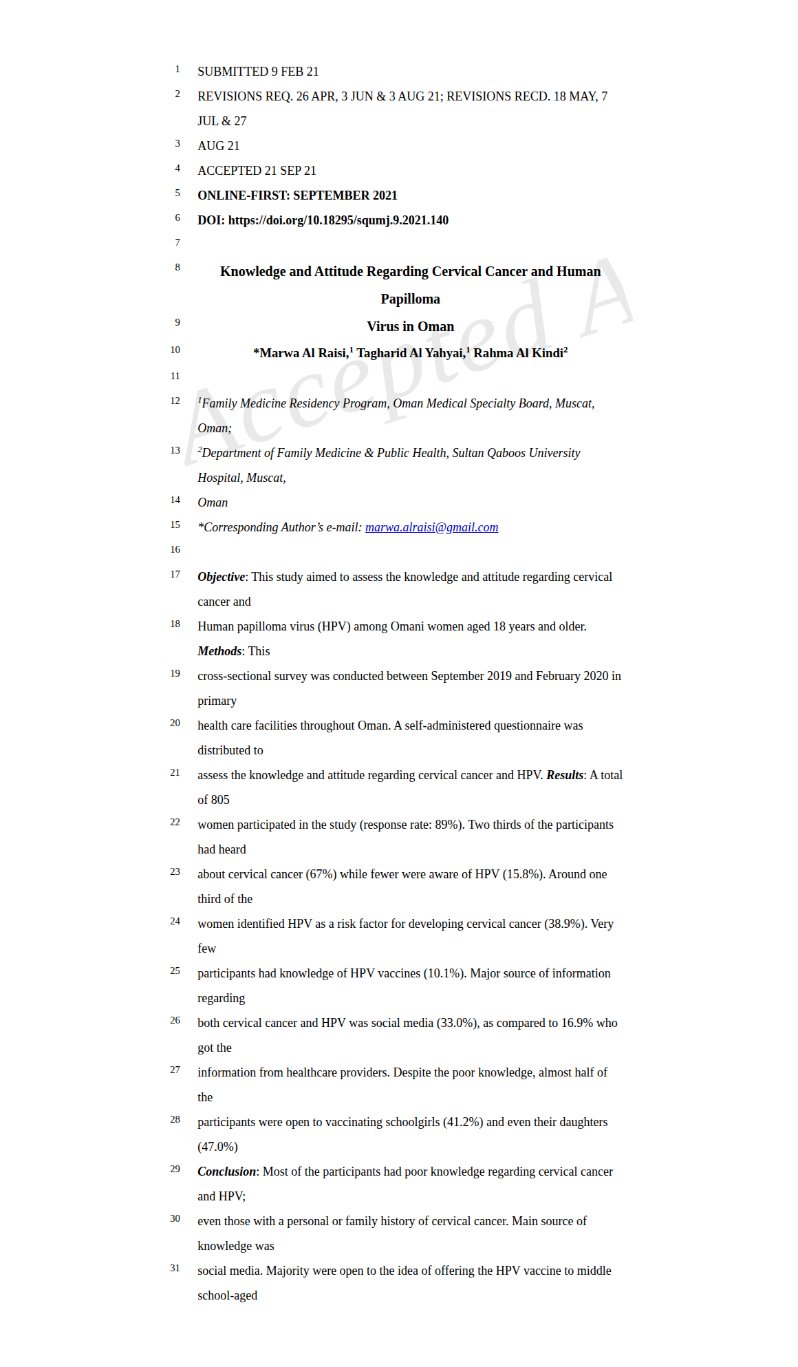Accepted A
SUBMITTED 9 FEB 21
REVISIONS REQ. 26 APR, 3 JUN & 3 AUG 21; REVISIONS RECD. 18 MAY, 7 JUL & 27
AUG 21
ACCEPTED 21 SEP 21
ONLINE-FIRST: SEPTEMBER 2021
DOI: https://doi.org/10.18295/squmj.9.2021.140
Knowledge and Attitude Regarding Cervical Cancer and Human Papilloma
Virus in Oman
*Marwa Al Raisi,1 Tagharid Al Yahyai,1 Rahma Al Kindi2
1Family Medicine Residency Program, Oman Medical Specialty Board, Muscat, Oman;
2Department of Family Medicine & Public Health, Sultan Qaboos University Hospital, Muscat,
Oman
*Corresponding Author’s e-mail: marwa.alraisi@gmail.com
Objective: This study aimed to assess the knowledge and attitude regarding cervical cancer and
Human papilloma virus (HPV) among Omani women aged 18 years and older. Methods: This
cross-sectional survey was conducted between September 2019 and February 2020 in primary
health care facilities throughout Oman. A self-administered questionnaire was distributed to
assess the knowledge and attitude regarding cervical cancer and HPV. Results: A total of 805
women participated in the study (response rate: 89%). Two thirds of the participants had heard
about cervical cancer (67%) while fewer were aware of HPV (15.8%). Around one third of the
women identified HPV as a risk factor for developing cervical cancer (38.9%). Very few
participants had knowledge of HPV vaccines (10.1%). Major source of information regarding
both cervical cancer and HPV was social media (33.0%), as compared to 16.9% who got the
information from healthcare providers. Despite the poor knowledge, almost half of the
participants were open to vaccinating schoolgirls (41.2%) and even their daughters (47.0%)
Conclusion: Most of the participants had poor knowledge regarding cervical cancer and HPV;
even those with a personal or family history of cervical cancer. Main source of knowledge was
social media. Majority were open to the idea of offering the HPV vaccine to middle school-aged